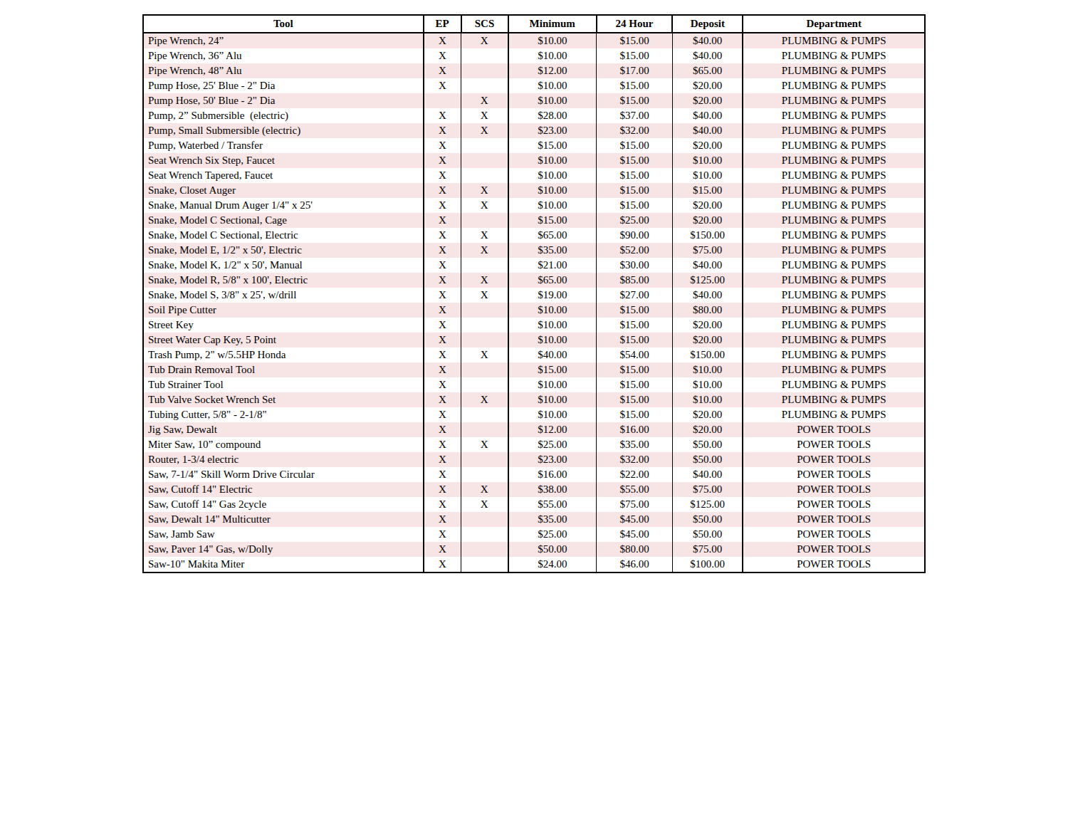Tool Rental Rates
| Tool | EP | SCS | Minimum | 24 Hour | Deposit | Department |
| --- | --- | --- | --- | --- | --- | --- |
| Pipe Wrench, 24” | X | X | $10.00 | $15.00 | $40.00 | PLUMBING & PUMPS |
| Pipe Wrench, 36” Alu | X | | $10.00 | $15.00 | $40.00 | PLUMBING & PUMPS |
| Pipe Wrench, 48” Alu | X | | $12.00 | $17.00 | $65.00 | PLUMBING & PUMPS |
| Pump Hose, 25' Blue - 2" Dia | X | | $10.00 | $15.00 | $20.00 | PLUMBING & PUMPS |
| Pump Hose, 50' Blue - 2" Dia | | X | $10.00 | $15.00 | $20.00 | PLUMBING & PUMPS |
| Pump, 2” Submersible (electric) | X | X | $28.00 | $37.00 | $40.00 | PLUMBING & PUMPS |
| Pump, Small Submersible (electric) | X | X | $23.00 | $32.00 | $40.00 | PLUMBING & PUMPS |
| Pump, Waterbed / Transfer | X | | $15.00 | $15.00 | $20.00 | PLUMBING & PUMPS |
| Seat Wrench Six Step, Faucet | X | | $10.00 | $15.00 | $10.00 | PLUMBING & PUMPS |
| Seat Wrench Tapered, Faucet | X | | $10.00 | $15.00 | $10.00 | PLUMBING & PUMPS |
| Snake, Closet Auger | X | X | $10.00 | $15.00 | $15.00 | PLUMBING & PUMPS |
| Snake, Manual Drum Auger 1/4" x 25' | X | X | $10.00 | $15.00 | $20.00 | PLUMBING & PUMPS |
| Snake, Model C Sectional, Cage | X | | $15.00 | $25.00 | $20.00 | PLUMBING & PUMPS |
| Snake, Model C Sectional, Electric | X | X | $65.00 | $90.00 | $150.00 | PLUMBING & PUMPS |
| Snake, Model E, 1/2" x 50', Electric | X | X | $35.00 | $52.00 | $75.00 | PLUMBING & PUMPS |
| Snake, Model K, 1/2" x 50', Manual | X | | $21.00 | $30.00 | $40.00 | PLUMBING & PUMPS |
| Snake, Model R, 5/8" x 100', Electric | X | X | $65.00 | $85.00 | $125.00 | PLUMBING & PUMPS |
| Snake, Model S, 3/8" x 25', w/drill | X | X | $19.00 | $27.00 | $40.00 | PLUMBING & PUMPS |
| Soil Pipe Cutter | X | | $10.00 | $15.00 | $80.00 | PLUMBING & PUMPS |
| Street Key | X | | $10.00 | $15.00 | $20.00 | PLUMBING & PUMPS |
| Street Water Cap Key, 5 Point | X | | $10.00 | $15.00 | $20.00 | PLUMBING & PUMPS |
| Trash Pump, 2" w/5.5HP Honda | X | X | $40.00 | $54.00 | $150.00 | PLUMBING & PUMPS |
| Tub Drain Removal Tool | X | | $15.00 | $15.00 | $10.00 | PLUMBING & PUMPS |
| Tub Strainer Tool | X | | $10.00 | $15.00 | $10.00 | PLUMBING & PUMPS |
| Tub Valve Socket Wrench Set | X | X | $10.00 | $15.00 | $10.00 | PLUMBING & PUMPS |
| Tubing Cutter, 5/8" - 2-1/8" | X | | $10.00 | $15.00 | $20.00 | PLUMBING & PUMPS |
| Jig Saw, Dewalt | X | | $12.00 | $16.00 | $20.00 | POWER TOOLS |
| Miter Saw, 10” compound | X | X | $25.00 | $35.00 | $50.00 | POWER TOOLS |
| Router, 1-3/4 electric | X | | $23.00 | $32.00 | $50.00 | POWER TOOLS |
| Saw, 7-1/4" Skill Worm Drive Circular | X | | $16.00 | $22.00 | $40.00 | POWER TOOLS |
| Saw, Cutoff 14" Electric | X | X | $38.00 | $55.00 | $75.00 | POWER TOOLS |
| Saw, Cutoff 14" Gas 2cycle | X | X | $55.00 | $75.00 | $125.00 | POWER TOOLS |
| Saw, Dewalt 14" Multicutter | X | | $35.00 | $45.00 | $50.00 | POWER TOOLS |
| Saw, Jamb Saw | X | | $25.00 | $45.00 | $50.00 | POWER TOOLS |
| Saw, Paver 14" Gas, w/Dolly | X | | $50.00 | $80.00 | $75.00 | POWER TOOLS |
| Saw-10" Makita Miter | X | | $24.00 | $46.00 | $100.00 | POWER TOOLS |